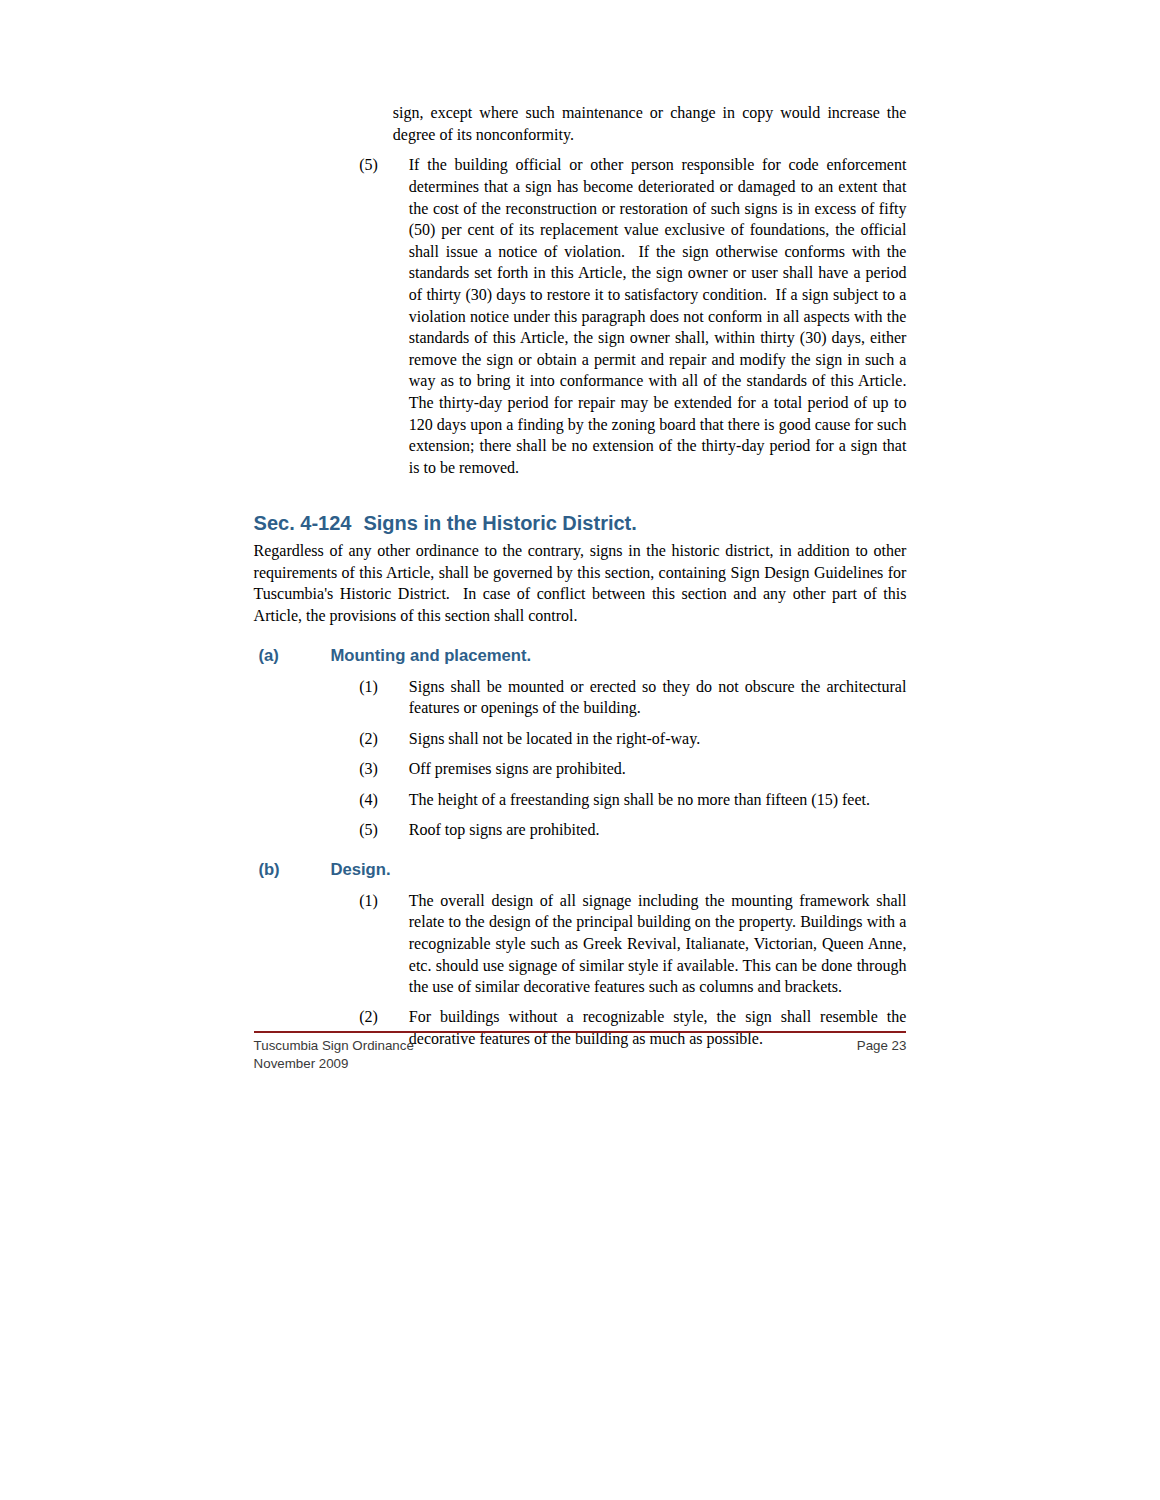sign, except where such maintenance or change in copy would increase the degree of its nonconformity.
(5) If the building official or other person responsible for code enforcement determines that a sign has become deteriorated or damaged to an extent that the cost of the reconstruction or restoration of such signs is in excess of fifty (50) per cent of its replacement value exclusive of foundations, the official shall issue a notice of violation. If the sign otherwise conforms with the standards set forth in this Article, the sign owner or user shall have a period of thirty (30) days to restore it to satisfactory condition. If a sign subject to a violation notice under this paragraph does not conform in all aspects with the standards of this Article, the sign owner shall, within thirty (30) days, either remove the sign or obtain a permit and repair and modify the sign in such a way as to bring it into conformance with all of the standards of this Article. The thirty-day period for repair may be extended for a total period of up to 120 days upon a finding by the zoning board that there is good cause for such extension; there shall be no extension of the thirty-day period for a sign that is to be removed.
Sec. 4-124 Signs in the Historic District.
Regardless of any other ordinance to the contrary, signs in the historic district, in addition to other requirements of this Article, shall be governed by this section, containing Sign Design Guidelines for Tuscumbia's Historic District. In case of conflict between this section and any other part of this Article, the provisions of this section shall control.
(a) Mounting and placement.
(1) Signs shall be mounted or erected so they do not obscure the architectural features or openings of the building.
(2) Signs shall not be located in the right-of-way.
(3) Off premises signs are prohibited.
(4) The height of a freestanding sign shall be no more than fifteen (15) feet.
(5) Roof top signs are prohibited.
(b) Design.
(1) The overall design of all signage including the mounting framework shall relate to the design of the principal building on the property. Buildings with a recognizable style such as Greek Revival, Italianate, Victorian, Queen Anne, etc. should use signage of similar style if available. This can be done through the use of similar decorative features such as columns and brackets.
(2) For buildings without a recognizable style, the sign shall resemble the decorative features of the building as much as possible.
Tuscumbia Sign Ordinance
November 2009
Page 23